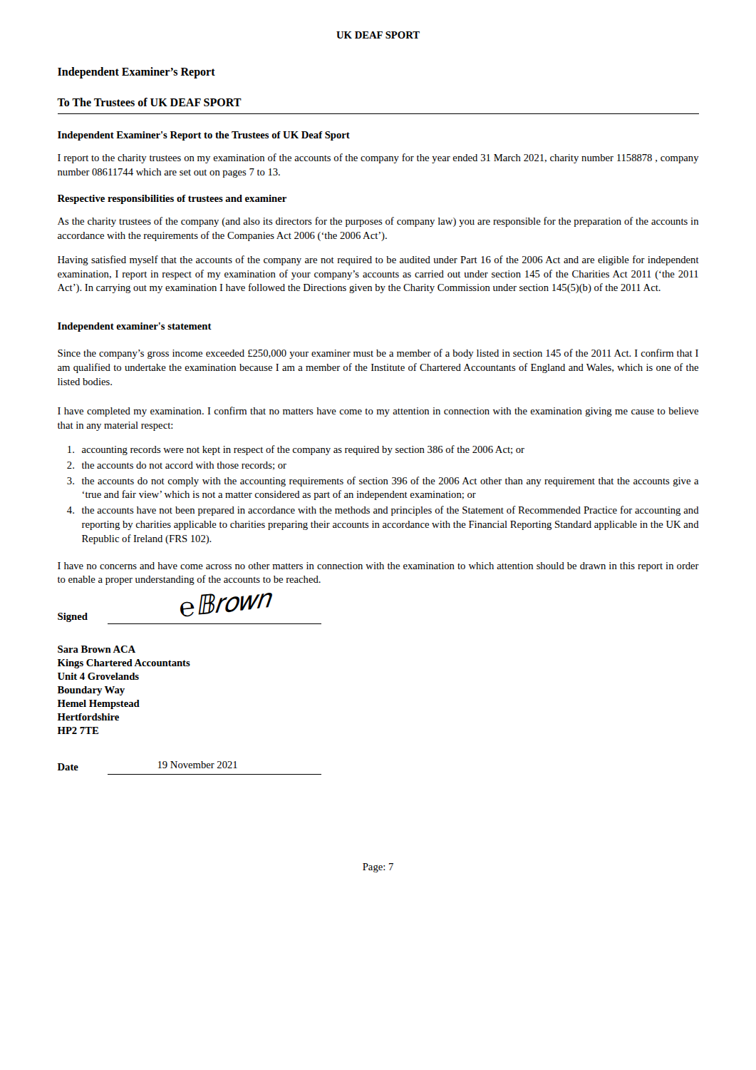UK DEAF SPORT
Independent Examiner’s Report
To The Trustees of UK DEAF SPORT
Independent Examiner's Report to the Trustees of UK Deaf Sport
I report to the charity trustees on my examination of the accounts of the company for the year ended 31 March 2021, charity number 1158878 , company number 08611744 which are set out on pages 7 to 13.
Respective responsibilities of trustees and examiner
As the charity trustees of the company (and also its directors for the purposes of company law) you are responsible for the preparation of the accounts in accordance with the requirements of the Companies Act 2006 (‘the 2006 Act’).
Having satisfied myself that the accounts of the company are not required to be audited under Part 16 of the 2006 Act and are eligible for independent examination, I report in respect of my examination of your company’s accounts as carried out under section 145 of the Charities Act 2011 (‘the 2011 Act’). In carrying out my examination I have followed the Directions given by the Charity Commission under section 145(5)(b) of the 2011 Act.
Independent examiner's statement
Since the company’s gross income exceeded £250,000 your examiner must be a member of a body listed in section 145 of the 2011 Act. I confirm that I am qualified to undertake the examination because I am a member of the Institute of Chartered Accountants of England and Wales, which is one of the listed bodies.
I have completed my examination. I confirm that no matters have come to my attention in connection with the examination giving me cause to believe that in any material respect:
accounting records were not kept in respect of the company as required by section 386 of the 2006 Act; or
the accounts do not accord with those records; or
the accounts do not comply with the accounting requirements of section 396 of the 2006 Act other than any requirement that the accounts give a ‘true and fair view’ which is not a matter considered as part of an independent examination; or
the accounts have not been prepared in accordance with the methods and principles of the Statement of Recommended Practice for accounting and reporting by charities applicable to charities preparing their accounts in accordance with the Financial Reporting Standard applicable in the UK and Republic of Ireland (FRS 102).
I have no concerns and have come across no other matters in connection with the examination to which attention should be drawn in this report in order to enable a proper understanding of the accounts to be reached.
Signed
℮𝔹𝑟𝑜𝑤𝑛
Sara Brown ACA
Kings Chartered Accountants
Unit 4 Grovelands
Boundary Way
Hemel Hempstead
Hertfordshire
HP2 7TE
Date
19 November 2021
Page: 7